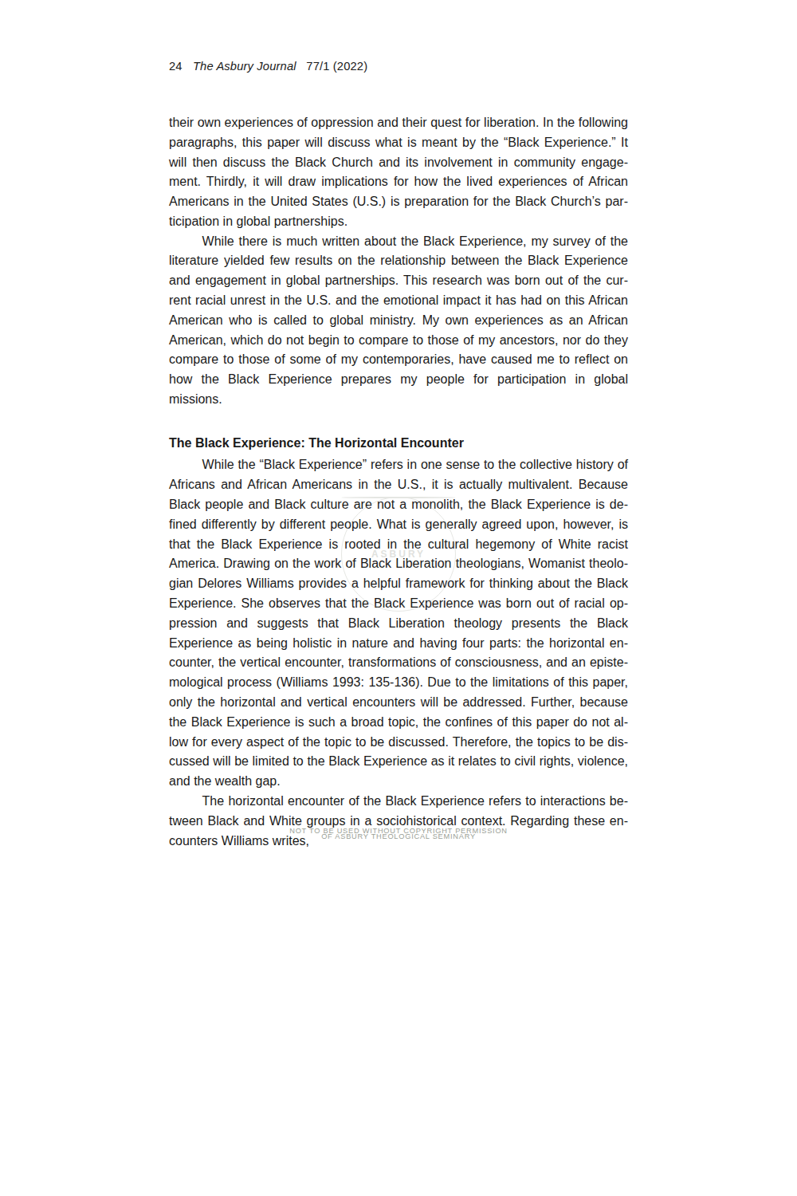24 The Asbury Journal 77/1 (2022)
their own experiences of oppression and their quest for liberation. In the following paragraphs, this paper will discuss what is meant by the “Black Experience.” It will then discuss the Black Church and its involvement in community engagement. Thirdly, it will draw implications for how the lived experiences of African Americans in the United States (U.S.) is preparation for the Black Church’s participation in global partnerships.
While there is much written about the Black Experience, my survey of the literature yielded few results on the relationship between the Black Experience and engagement in global partnerships. This research was born out of the current racial unrest in the U.S. and the emotional impact it has had on this African American who is called to global ministry. My own experiences as an African American, which do not begin to compare to those of my ancestors, nor do they compare to those of some of my contemporaries, have caused me to reflect on how the Black Experience prepares my people for participation in global missions.
The Black Experience: The Horizontal Encounter
While the “Black Experience” refers in one sense to the collective history of Africans and African Americans in the U.S., it is actually multivalent. Because Black people and Black culture are not a monolith, the Black Experience is defined differently by different people. What is generally agreed upon, however, is that the Black Experience is rooted in the cultural hegemony of White racist America. Drawing on the work of Black Liberation theologians, Womanist theologian Delores Williams provides a helpful framework for thinking about the Black Experience. She observes that the Black Experience was born out of racial oppression and suggests that Black Liberation theology presents the Black Experience as being holistic in nature and having four parts: the horizontal encounter, the vertical encounter, transformations of consciousness, and an epistemological process (Williams 1993: 135-136). Due to the limitations of this paper, only the horizontal and vertical encounters will be addressed. Further, because the Black Experience is such a broad topic, the confines of this paper do not allow for every aspect of the topic to be discussed. Therefore, the topics to be discussed will be limited to the Black Experience as it relates to civil rights, violence, and the wealth gap.
The horizontal encounter of the Black Experience refers to interactions between Black and White groups in a sociohistorical context. Regarding these encounters Williams writes,
ASBURY
NOT TO BE USED WITHOUT COPYRIGHT PERMISSION
OF ASBURY THEOLOGICAL SEMINARY